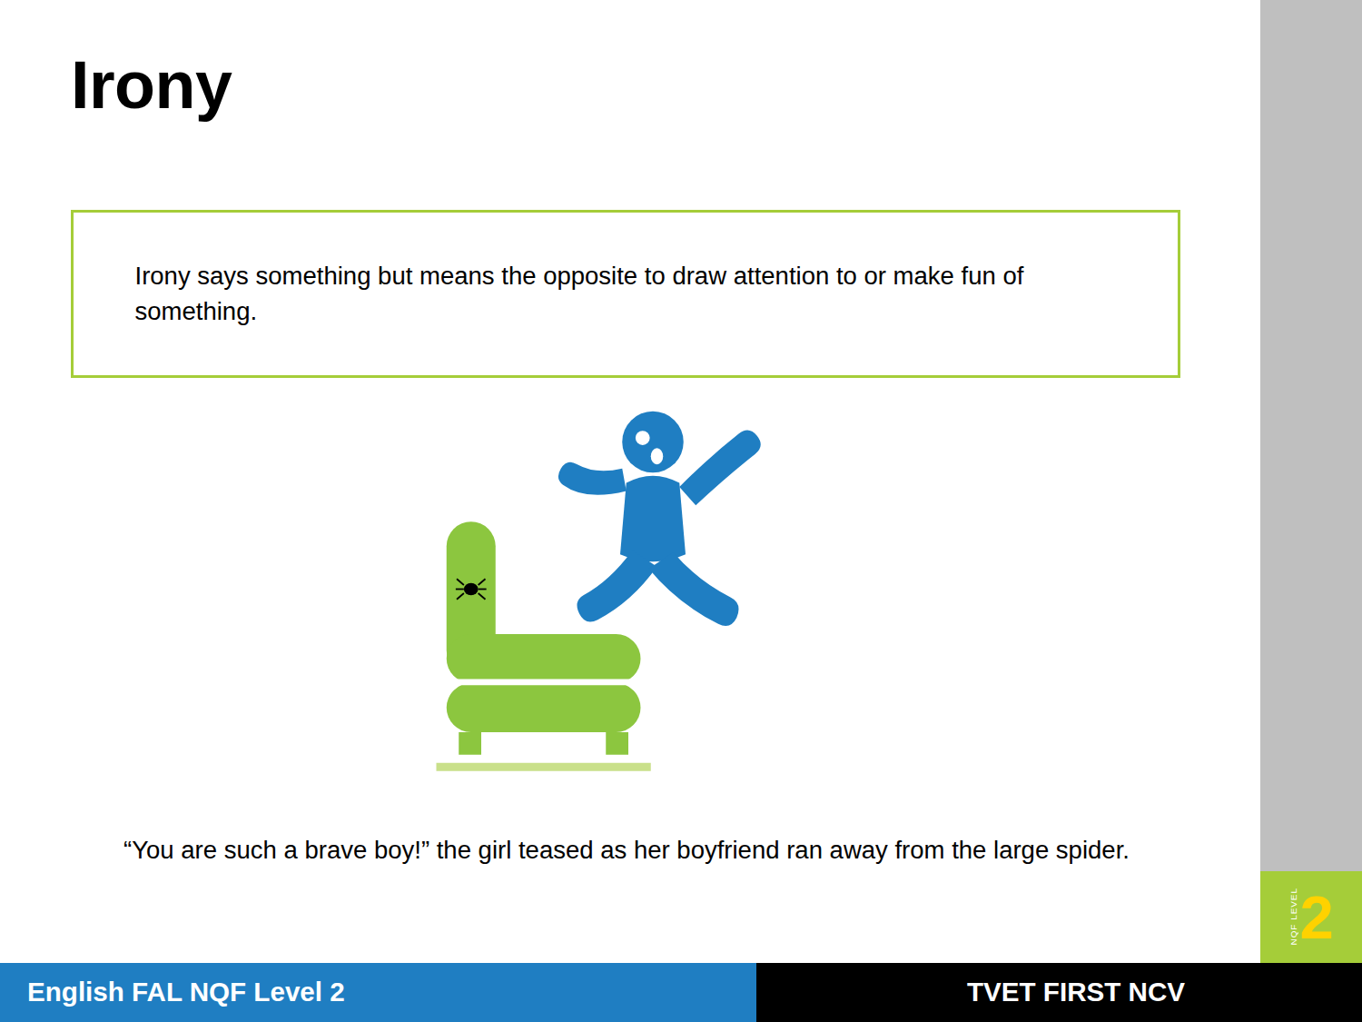Irony
Irony says something but means the opposite to draw attention to or make fun of something.
“You are such a brave boy!” the girl teased as her boyfriend ran away from the large spider.
NQF LEVEL 2
English FAL NQF Level 2
TVET FIRST NCV